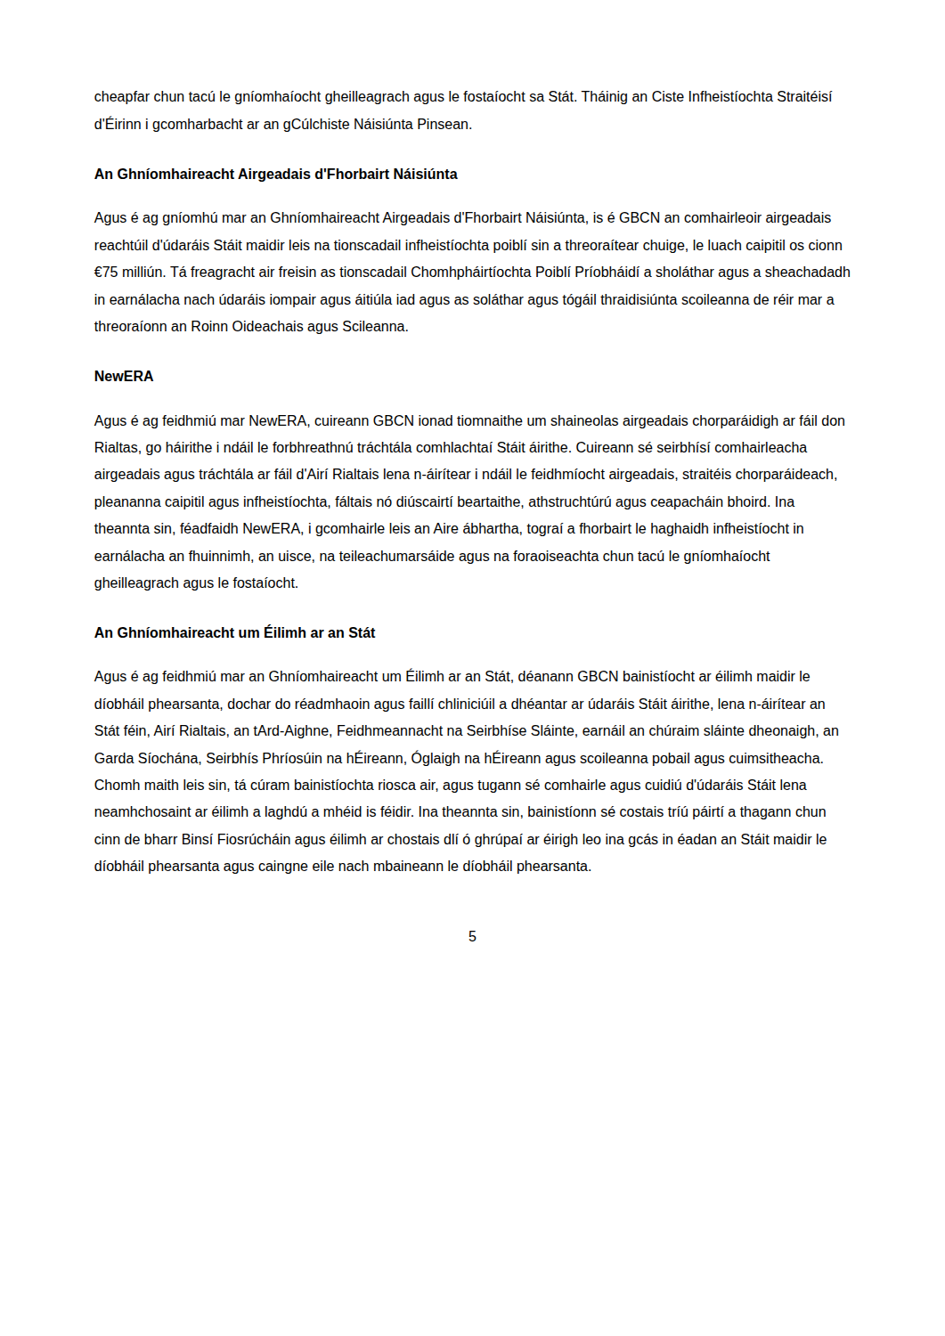cheapfar chun tacú le gníomhaíocht gheilleagrach agus le fostaíocht sa Stát. Tháinig an Ciste Infheistíochta Straitéisí d'Éirinn i gcomharbacht ar an gCúlchiste Náisiúnta Pinsean.
An Ghníomhaireacht Airgeadais d'Fhorbairt Náisiúnta
Agus é ag gníomhú mar an Ghníomhaireacht Airgeadais d'Fhorbairt Náisiúnta, is é GBCN an comhairleoir airgeadais reachtúil d'údaráis Stáit maidir leis na tionscadail infheistíochta poiblí sin a threoraítear chuige, le luach caipitil os cionn €75 milliún. Tá freagracht air freisin as tionscadail Chomhpháirtíochta Poiblí Príobháidí a sholáthar agus a sheachadadh in earnálacha nach údaráis iompair agus áitiúla iad agus as soláthar agus tógáil thraidisiúnta scoileanna de réir mar a threoraíonn an Roinn Oideachais agus Scileanna.
NewERA
Agus é ag feidhmiú mar NewERA, cuireann GBCN ionad tiomnaithe um shaineolas airgeadais chorparáidigh ar fáil don Rialtas, go háirithe i ndáil le forbhreathnú tráchtála comhlachtaí Stáit áirithe. Cuireann sé seirbhísí comhairleacha airgeadais agus tráchtála ar fáil d'Airí Rialtais lena n-áirítear i ndáil le feidhmíocht airgeadais, straitéis chorparáideach, pleananna caipitil agus infheistíochta, fáltais nó diúscairtí beartaithe, athstruchtúrú agus ceapacháin bhoird. Ina theannta sin, féadfaidh NewERA, i gcomhairle leis an Aire ábhartha, tograí a fhorbairt le haghaidh infheistíocht in earnálacha an fhuinnimh, an uisce, na teileachumarsáide agus na foraoiseachta chun tacú le gníomhaíocht gheilleagrach agus le fostaíocht.
An Ghníomhaireacht um Éilimh ar an Stát
Agus é ag feidhmiú mar an Ghníomhaireacht um Éilimh ar an Stát, déanann GBCN bainistíocht ar éilimh maidir le díobháil phearsanta, dochar do réadmhaoin agus faillí chliniciúil a dhéantar ar údaráis Stáit áirithe, lena n-áirítear an Stát féin, Airí Rialtais, an tArd-Aighne, Feidhmeannacht na Seirbhíse Sláinte, earnáil an chúraim sláinte dheonaigh, an Garda Síochána, Seirbhís Phríosúin na hÉireann, Óglaigh na hÉireann agus scoileanna pobail agus cuimsitheacha. Chomh maith leis sin, tá cúram bainistíochta riosca air, agus tugann sé comhairle agus cuidiú d'údaráis Stáit lena neamhchosaint ar éilimh a laghdú a mhéid is féidir. Ina theannta sin, bainistíonn sé costais tríú páirtí a thagann chun cinn de bharr Binsí Fiosrúcháin agus éilimh ar chostais dlí ó ghrúpaí ar éirigh leo ina gcás in éadan an Stáit maidir le díobháil phearsanta agus caingne eile nach mbaineann le díobháil phearsanta.
5